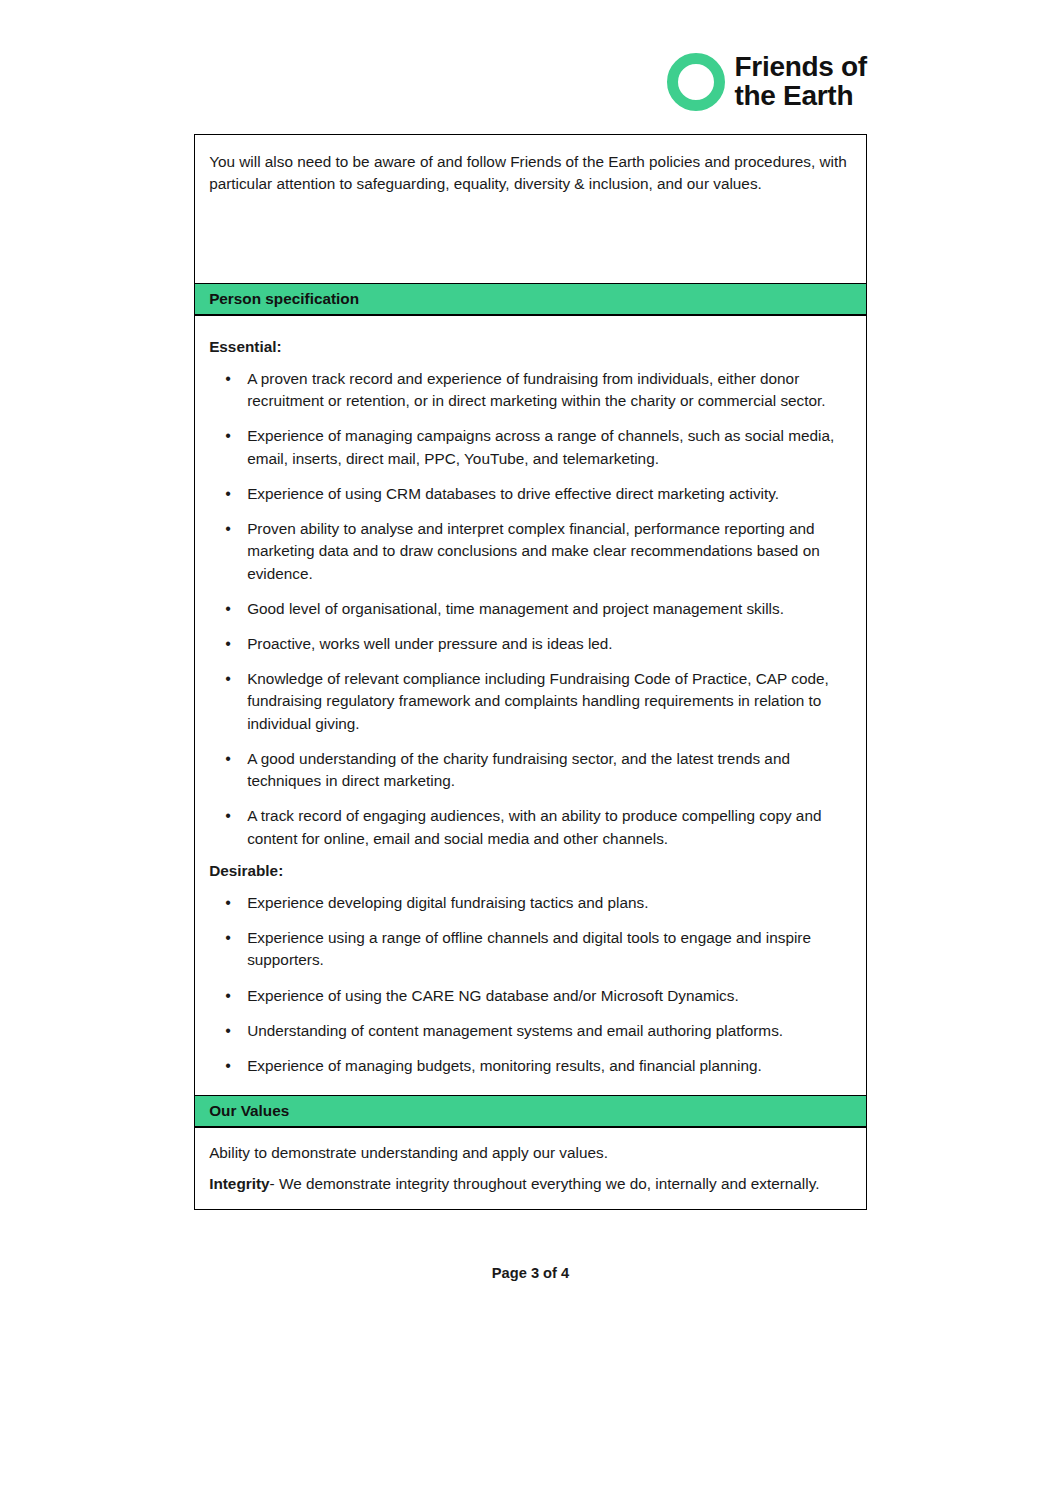Friends of
the Earth
You will also need to be aware of and follow Friends of the Earth policies and procedures, with particular attention to safeguarding, equality, diversity & inclusion, and our values.
Person specification
Essential:
A proven track record and experience of fundraising from individuals, either donor recruitment or retention, or in direct marketing within the charity or commercial sector.
Experience of managing campaigns across a range of channels, such as social media, email, inserts, direct mail, PPC, YouTube, and telemarketing.
Experience of using CRM databases to drive effective direct marketing activity.
Proven ability to analyse and interpret complex financial, performance reporting and marketing data and to draw conclusions and make clear recommendations based on evidence.
Good level of organisational, time management and project management skills.
Proactive, works well under pressure and is ideas led.
Knowledge of relevant compliance including Fundraising Code of Practice, CAP code, fundraising regulatory framework and complaints handling requirements in relation to individual giving.
A good understanding of the charity fundraising sector, and the latest trends and techniques in direct marketing.
A track record of engaging audiences, with an ability to produce compelling copy and content for online, email and social media and other channels.
Desirable:
Experience developing digital fundraising tactics and plans.
Experience using a range of offline channels and digital tools to engage and inspire supporters.
Experience of using the CARE NG database and/or Microsoft Dynamics.
Understanding of content management systems and email authoring platforms.
Experience of managing budgets, monitoring results, and financial planning.
Our Values
Ability to demonstrate understanding and apply our values.
Integrity- We demonstrate integrity throughout everything we do, internally and externally.
Page 3 of 4